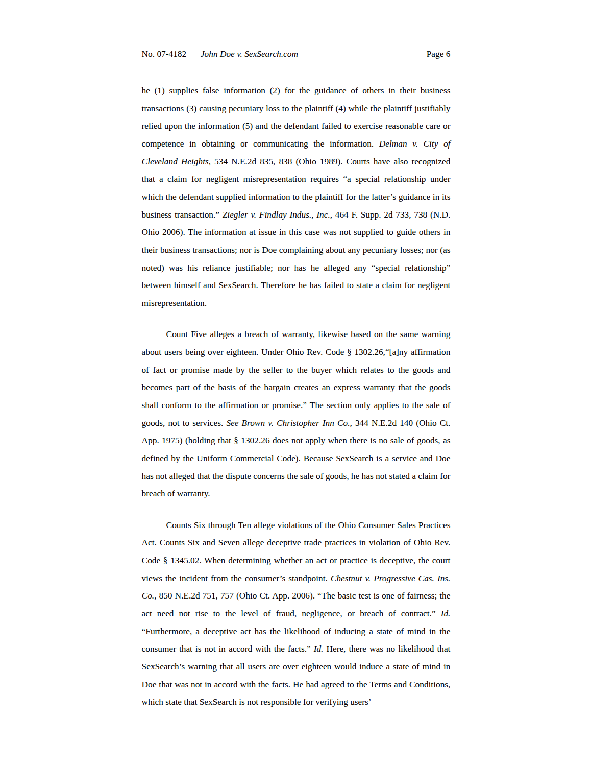No. 07-4182 John Doe v. SexSearch.com Page 6
he (1) supplies false information (2) for the guidance of others in their business transactions (3) causing pecuniary loss to the plaintiff (4) while the plaintiff justifiably relied upon the information (5) and the defendant failed to exercise reasonable care or competence in obtaining or communicating the information. Delman v. City of Cleveland Heights, 534 N.E.2d 835, 838 (Ohio 1989). Courts have also recognized that a claim for negligent misrepresentation requires “a special relationship under which the defendant supplied information to the plaintiff for the latter’s guidance in its business transaction.” Ziegler v. Findlay Indus., Inc., 464 F. Supp. 2d 733, 738 (N.D. Ohio 2006). The information at issue in this case was not supplied to guide others in their business transactions; nor is Doe complaining about any pecuniary losses; nor (as noted) was his reliance justifiable; nor has he alleged any “special relationship” between himself and SexSearch. Therefore he has failed to state a claim for negligent misrepresentation.
Count Five alleges a breach of warranty, likewise based on the same warning about users being over eighteen. Under Ohio Rev. Code § 1302.26,“[a]ny affirmation of fact or promise made by the seller to the buyer which relates to the goods and becomes part of the basis of the bargain creates an express warranty that the goods shall conform to the affirmation or promise.” The section only applies to the sale of goods, not to services. See Brown v. Christopher Inn Co., 344 N.E.2d 140 (Ohio Ct. App. 1975) (holding that § 1302.26 does not apply when there is no sale of goods, as defined by the Uniform Commercial Code). Because SexSearch is a service and Doe has not alleged that the dispute concerns the sale of goods, he has not stated a claim for breach of warranty.
Counts Six through Ten allege violations of the Ohio Consumer Sales Practices Act. Counts Six and Seven allege deceptive trade practices in violation of Ohio Rev. Code § 1345.02. When determining whether an act or practice is deceptive, the court views the incident from the consumer’s standpoint. Chestnut v. Progressive Cas. Ins. Co., 850 N.E.2d 751, 757 (Ohio Ct. App. 2006). “The basic test is one of fairness; the act need not rise to the level of fraud, negligence, or breach of contract.” Id. “Furthermore, a deceptive act has the likelihood of inducing a state of mind in the consumer that is not in accord with the facts.” Id. Here, there was no likelihood that SexSearch’s warning that all users are over eighteen would induce a state of mind in Doe that was not in accord with the facts. He had agreed to the Terms and Conditions, which state that SexSearch is not responsible for verifying users’